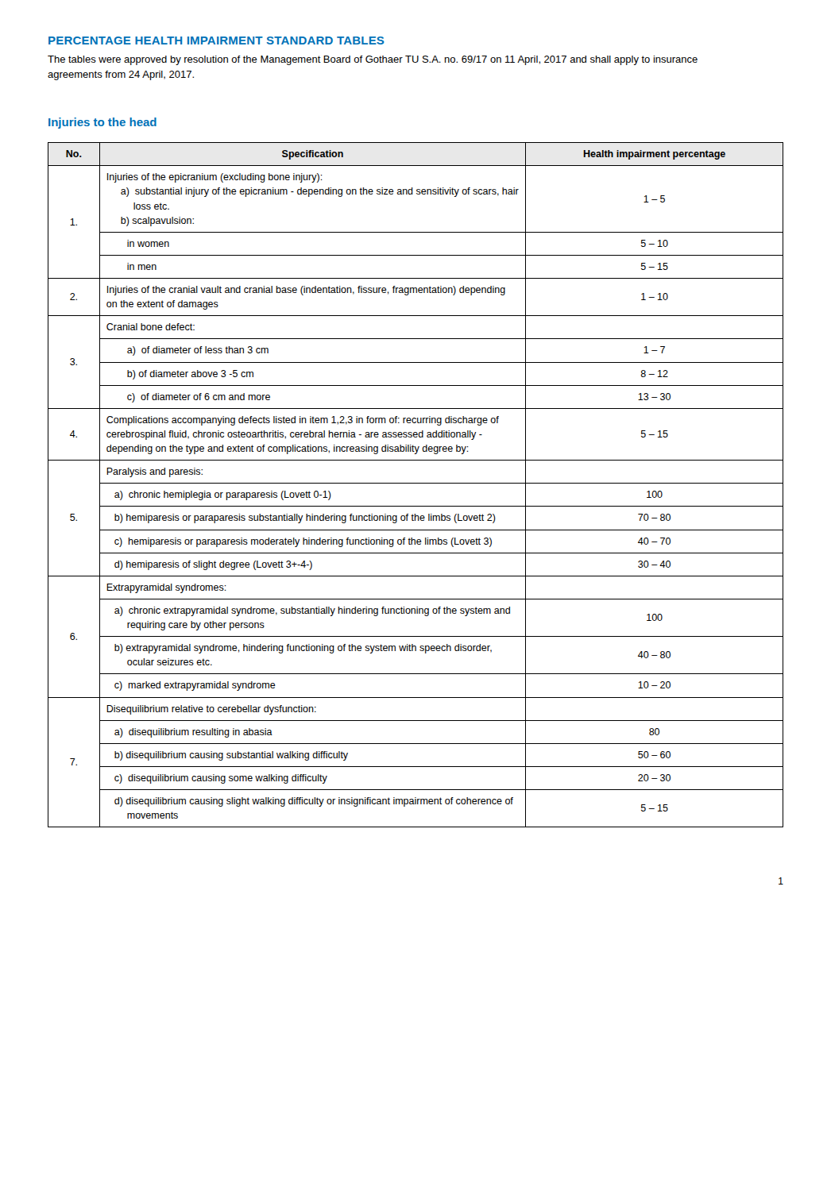Percentage Health Impairment Standard Tables
The tables were approved by resolution of the Management Board of Gothaer TU S.A. no. 69/17 on 11 April, 2017 and shall apply to insurance agreements from 24 April, 2017.
Injuries to the head
| No. | Specification | Health impairment percentage |
| --- | --- | --- |
| 1. | Injuries of the epicranium (excluding bone injury): a) substantial injury of the epicranium - depending on the size and sensitivity of scars, hair loss etc. b) scalpavulsion: | 1 – 5 |
| in women | 5 – 10 |
| in men | 5 – 15 |
| 2. | Injuries of the cranial vault and cranial base (indentation, fissure, fragmentation) depending on the extent of damages | 1 – 10 |
| 3. | Cranial bone defect: | |
| a) of diameter of less than 3 cm | 1 – 7 |
| b) of diameter above 3 -5 cm | 8 – 12 |
| c) of diameter of 6 cm and more | 13 – 30 |
| 4. | Complications accompanying defects listed in item 1,2,3 in form of: recurring discharge of cerebrospinal fluid, chronic osteoarthritis, cerebral hernia - are assessed additionally - depending on the type and extent of complications, increasing disability degree by: | 5 – 15 |
| 5. | Paralysis and paresis: | |
| a) chronic hemiplegia or paraparesis (Lovett 0-1) | 100 |
| b) hemiparesis or paraparesis substantially hindering functioning of the limbs (Lovett 2) | 70 – 80 |
| c) hemiparesis or paraparesis moderately hindering functioning of the limbs (Lovett 3) | 40 – 70 |
| d) hemiparesis of slight degree (Lovett 3+-4-) | 30 – 40 |
| 6. | Extrapyramidal syndromes: | |
| a) chronic extrapyramidal syndrome, substantially hindering functioning of the system and requiring care by other persons | 100 |
| b) extrapyramidal syndrome, hindering functioning of the system with speech disorder, ocular seizures etc. | 40 – 80 |
| c) marked extrapyramidal syndrome | 10 – 20 |
| 7. | Disequilibrium relative to cerebellar dysfunction: | |
| a) disequilibrium resulting in abasia | 80 |
| b) disequilibrium causing substantial walking difficulty | 50 – 60 |
| c) disequilibrium causing some walking difficulty | 20 – 30 |
| d) disequilibrium causing slight walking difficulty or insignificant impairment of coherence of movements | 5 – 15 |
1